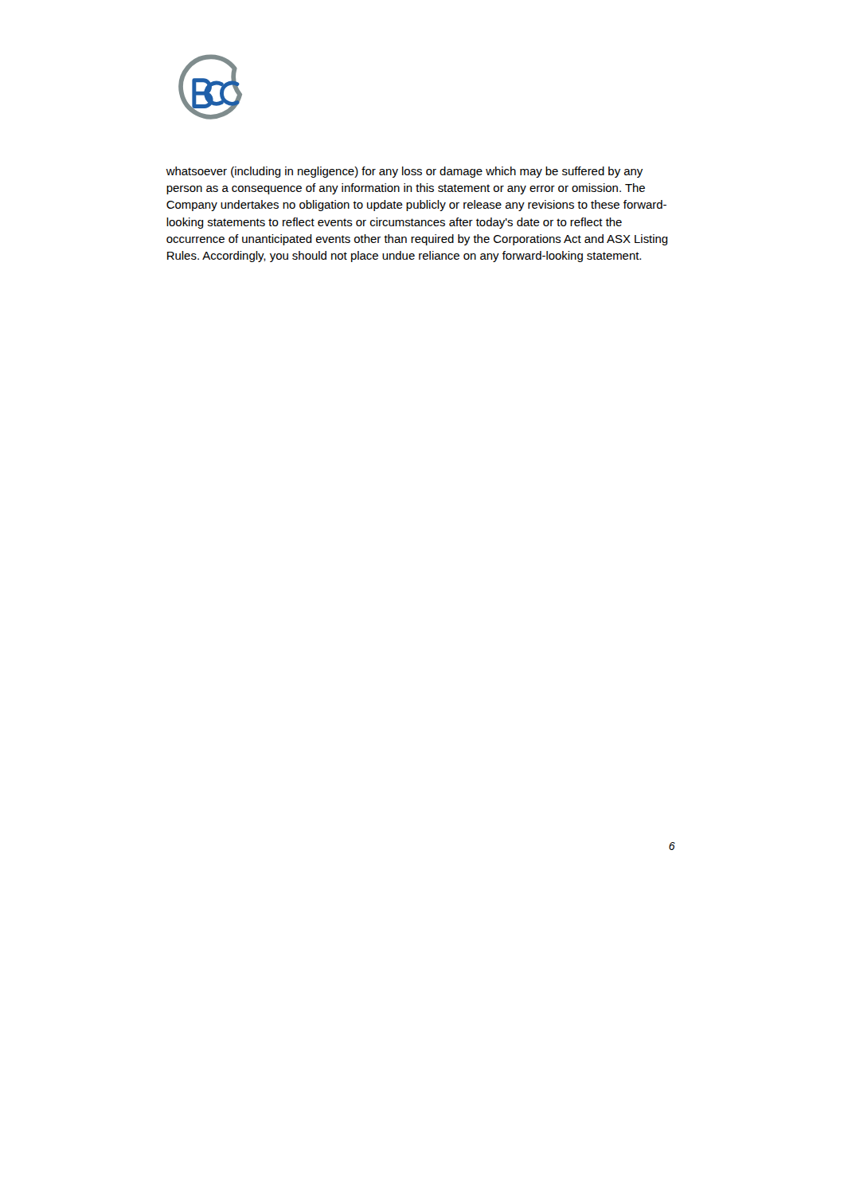BCC logo
whatsoever (including in negligence) for any loss or damage which may be suffered by any person as a consequence of any information in this statement or any error or omission. The Company undertakes no obligation to update publicly or release any revisions to these forward-looking statements to reflect events or circumstances after today's date or to reflect the occurrence of unanticipated events other than required by the Corporations Act and ASX Listing Rules. Accordingly, you should not place undue reliance on any forward-looking statement.
6